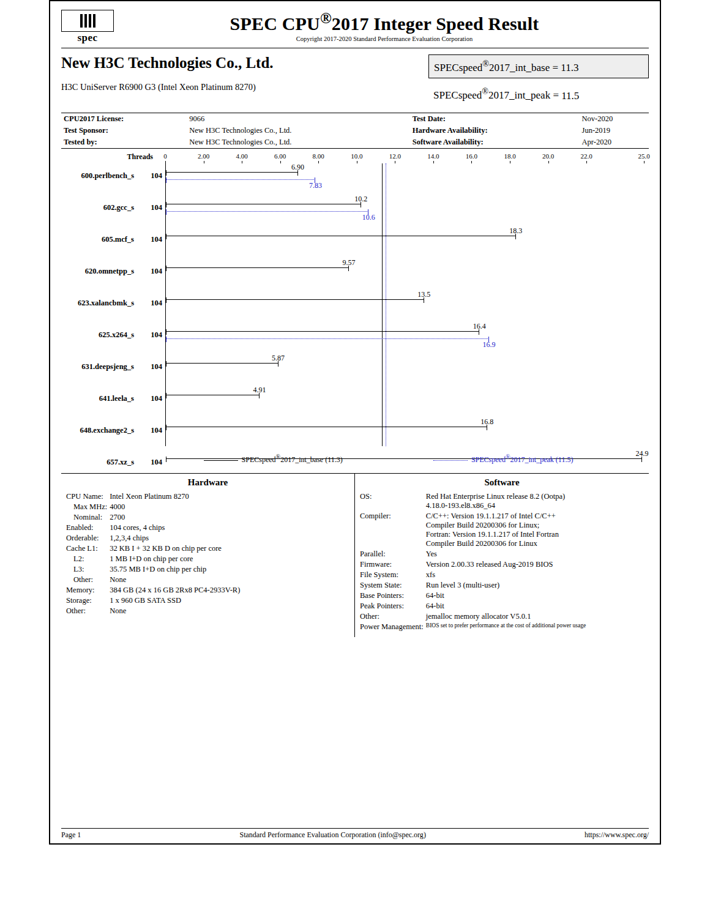spec
SPEC CPU®2017 Integer Speed Result
Copyright 2017-2020 Standard Performance Evaluation Corporation
New H3C Technologies Co., Ltd.
H3C UniServer R6900 G3 (Intel Xeon Platinum 8270)
SPECspeed®2017_int_base = 11.3
SPECspeed®2017_int_peak = 11.5
| CPU2017 License: | 9066 | Test Date: | Nov-2020 |
| Test Sponsor: | New H3C Technologies Co., Ltd. | Hardware Availability: | Jun-2019 |
| Tested by: | New H3C Technologies Co., Ltd. | Software Availability: | Apr-2020 |
Threads
0
2.00
4.00
6.00
8.00
10.0
12.0
14.0
16.0
18.0
20.0
22.0
25.0
600.perlbench_s
104
6.90
7.83
602.gcc_s
104
10.2
10.6
605.mcf_s
104
18.3
620.omnetpp_s
104
9.57
623.xalancbmk_s
104
13.5
625.x264_s
104
16.4
16.9
631.deepsjeng_s
104
5.87
641.leela_s
104
4.91
648.exchange2_s
104
16.8
657.xz_s
104
24.9
SPECspeed®2017_int_base (11.3)
SPECspeed®2017_int_peak (11.5)
Hardware
| CPU Name: | Intel Xeon Platinum 8270 |
| Max MHz: | 4000 |
| Nominal: | 2700 |
| Enabled: | 104 cores, 4 chips |
| Orderable: | 1,2,3,4 chips |
| Cache L1: | 32 KB I + 32 KB D on chip per core |
| L2: | 1 MB I+D on chip per core |
| L3: | 35.75 MB I+D on chip per chip |
| Other: | None |
| Memory: | 384 GB (24 x 16 GB 2Rx8 PC4-2933V-R) |
| Storage: | 1 x 960 GB SATA SSD |
| Other: | None |
Software
| OS: | Red Hat Enterprise Linux release 8.2 (Ootpa) 4.18.0-193.el8.x86_64 |
| Compiler: | C/C++: Version 19.1.1.217 of Intel C/C++ Compiler Build 20200306 for Linux; Fortran: Version 19.1.1.217 of Intel Fortran Compiler Build 20200306 for Linux |
| Parallel: | Yes |
| Firmware: | Version 2.00.33 released Aug-2019 BIOS |
| File System: | xfs |
| System State: | Run level 3 (multi-user) |
| Base Pointers: | 64-bit |
| Peak Pointers: | 64-bit |
| Other: | jemalloc memory allocator V5.0.1 |
| Power Management: | BIOS set to prefer performance at the cost of additional power usage |
Page 1
Standard Performance Evaluation Corporation (info@spec.org)
https://www.spec.org/